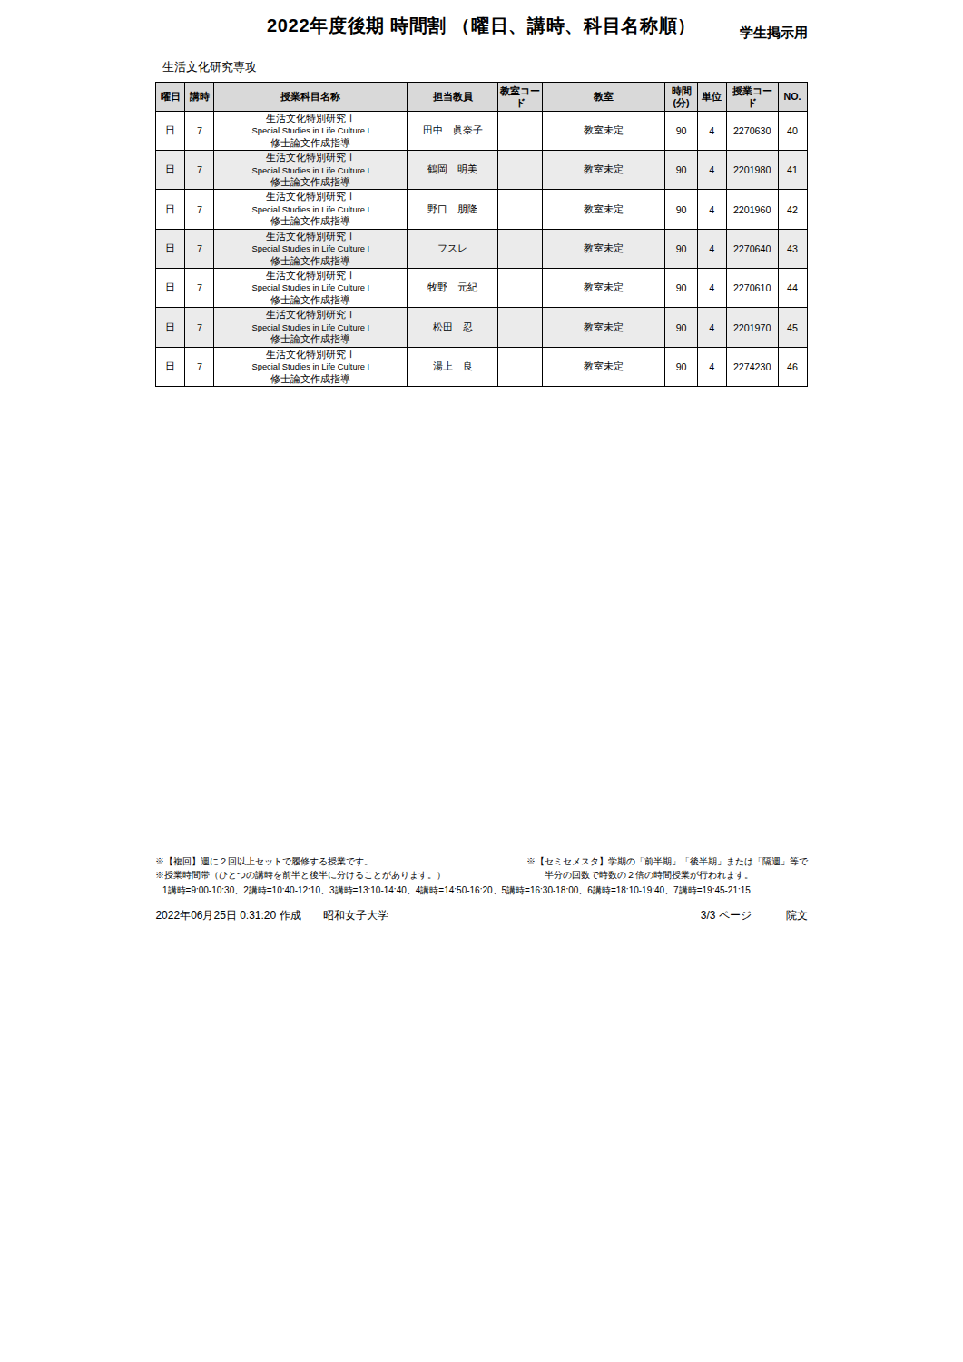2022年度後期 時間割 （曜日、講時、科目名称順）
学生掲示用
生活文化研究専攻
| 曜日 | 講時 | 授業科目名称 | 担当教員 | 教室コード | 教室 | 時間 (分) | 単位 | 授業コード | NO. |
| --- | --- | --- | --- | --- | --- | --- | --- | --- | --- |
| 日 | 7 | 生活文化特別研究Ⅰ Special Studies in Life Culture I 修士論文作成指導 | 田中 眞奈子 | | 教室未定 | 90 | 4 | 2270630 | 40 |
| 日 | 7 | 生活文化特別研究Ⅰ Special Studies in Life Culture I 修士論文作成指導 | 鶴岡 明美 | | 教室未定 | 90 | 4 | 2201980 | 41 |
| 日 | 7 | 生活文化特別研究Ⅰ Special Studies in Life Culture I 修士論文作成指導 | 野口 朋隆 | | 教室未定 | 90 | 4 | 2201960 | 42 |
| 日 | 7 | 生活文化特別研究Ⅰ Special Studies in Life Culture I 修士論文作成指導 | フスレ | | 教室未定 | 90 | 4 | 2270640 | 43 |
| 日 | 7 | 生活文化特別研究Ⅰ Special Studies in Life Culture I 修士論文作成指導 | 牧野 元紀 | | 教室未定 | 90 | 4 | 2270610 | 44 |
| 日 | 7 | 生活文化特別研究Ⅰ Special Studies in Life Culture I 修士論文作成指導 | 松田 忍 | | 教室未定 | 90 | 4 | 2201970 | 45 |
| 日 | 7 | 生活文化特別研究Ⅰ Special Studies in Life Culture I 修士論文作成指導 | 湯上 良 | | 教室未定 | 90 | 4 | 2274230 | 46 |
※【複回】週に２回以上セットで履修する授業です。
※授業時間帯（ひとつの講時を前半と後半に分けることがあります。）
※【セミセメスタ】学期の「前半期」「後半期」または「隔週」等で
　　半分の回数で時数の２倍の時間授業が行われます。
1講時=9:00-10:30、2講時=10:40-12:10、3講時=13:10-14:40、4講時=14:50-16:20、5講時=16:30-18:00、6講時=18:10-19:40、7講時=19:45-21:15
2022年06月25日 0:31:20 作成　　昭和女子大学
3/3 ページ 院文